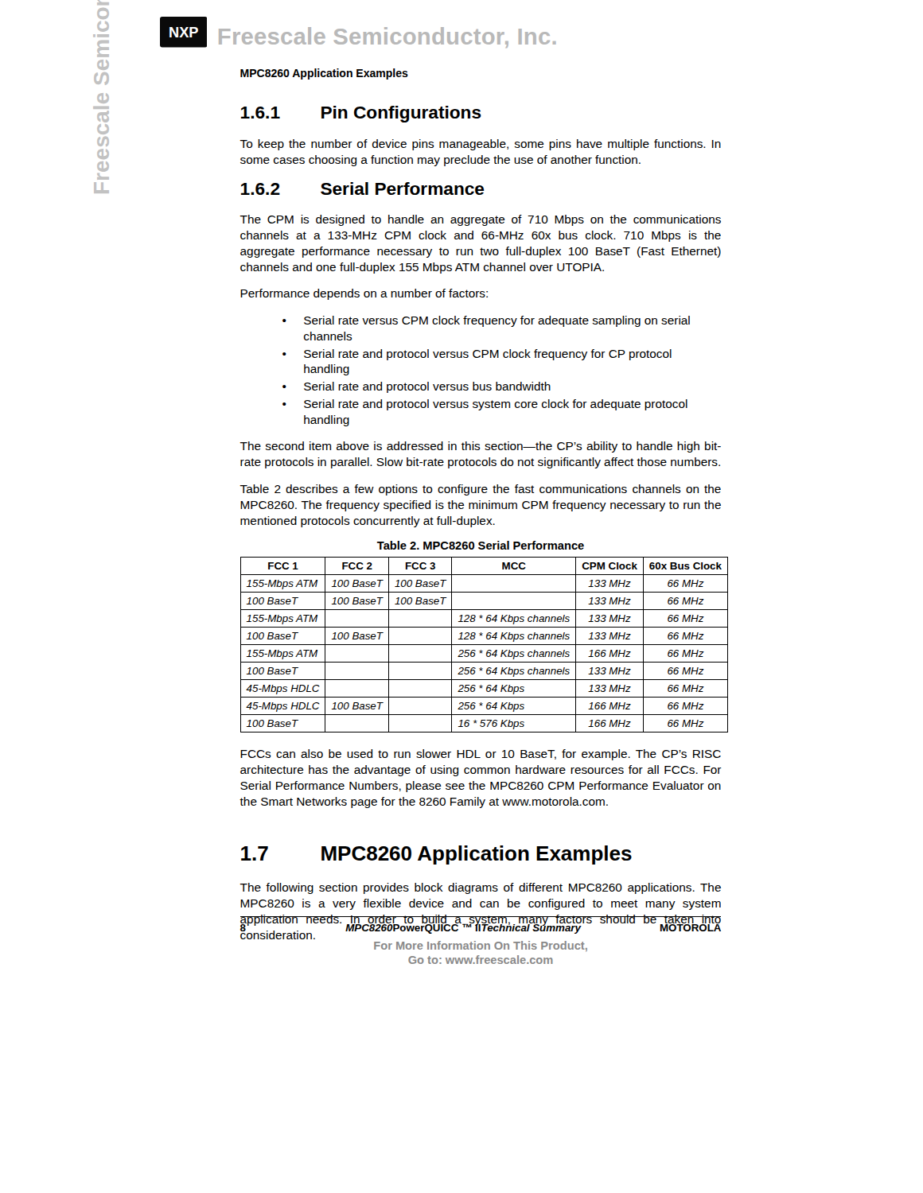NXP
Freescale Semiconductor, Inc.
Freescale Semiconductor, Inc.
MPC8260 Application Examples
1.6.1 Pin Configurations
To keep the number of device pins manageable, some pins have multiple functions. In some cases choosing a function may preclude the use of another function.
1.6.2 Serial Performance
The CPM is designed to handle an aggregate of 710 Mbps on the communications channels at a 133-MHz CPM clock and 66-MHz 60x bus clock. 710 Mbps is the aggregate performance necessary to run two full-duplex 100 BaseT (Fast Ethernet) channels and one full-duplex 155 Mbps ATM channel over UTOPIA.
Performance depends on a number of factors:
Serial rate versus CPM clock frequency for adequate sampling on serial channels
Serial rate and protocol versus CPM clock frequency for CP protocol handling
Serial rate and protocol versus bus bandwidth
Serial rate and protocol versus system core clock for adequate protocol handling
The second item above is addressed in this section—the CP’s ability to handle high bit-rate protocols in parallel. Slow bit-rate protocols do not significantly affect those numbers.
Table 2 describes a few options to configure the fast communications channels on the MPC8260. The frequency specified is the minimum CPM frequency necessary to run the mentioned protocols concurrently at full-duplex.
Table 2. MPC8260 Serial Performance
| FCC 1 | FCC 2 | FCC 3 | MCC | CPM Clock | 60x Bus Clock |
| --- | --- | --- | --- | --- | --- |
| 155-Mbps ATM | 100 BaseT | 100 BaseT | | 133 MHz | 66 MHz |
| 100 BaseT | 100 BaseT | 100 BaseT | | 133 MHz | 66 MHz |
| 155-Mbps ATM | | | 128 * 64 Kbps channels | 133 MHz | 66 MHz |
| 100 BaseT | 100 BaseT | | 128 * 64 Kbps channels | 133 MHz | 66 MHz |
| 155-Mbps ATM | | | 256 * 64 Kbps channels | 166 MHz | 66 MHz |
| 100 BaseT | | | 256 * 64 Kbps channels | 133 MHz | 66 MHz |
| 45-Mbps HDLC | | | 256 * 64 Kbps | 133 MHz | 66 MHz |
| 45-Mbps HDLC | 100 BaseT | | 256 * 64 Kbps | 166 MHz | 66 MHz |
| 100 BaseT | | | 16 * 576 Kbps | 166 MHz | 66 MHz |
FCCs can also be used to run slower HDL or 10 BaseT, for example. The CP’s RISC architecture has the advantage of using common hardware resources for all FCCs. For Serial Performance Numbers, please see the MPC8260 CPM Performance Evaluator on the Smart Networks page for the 8260 Family at www.motorola.com.
1.7 MPC8260 Application Examples
The following section provides block diagrams of different MPC8260 applications. The MPC8260 is a very flexible device and can be configured to meet many system application needs. In order to build a system, many factors should be taken into consideration.
8
MPC8260PowerQUICC ™ IITechnical Summary
MOTOROLA
For More Information On This Product,
Go to: www.freescale.com